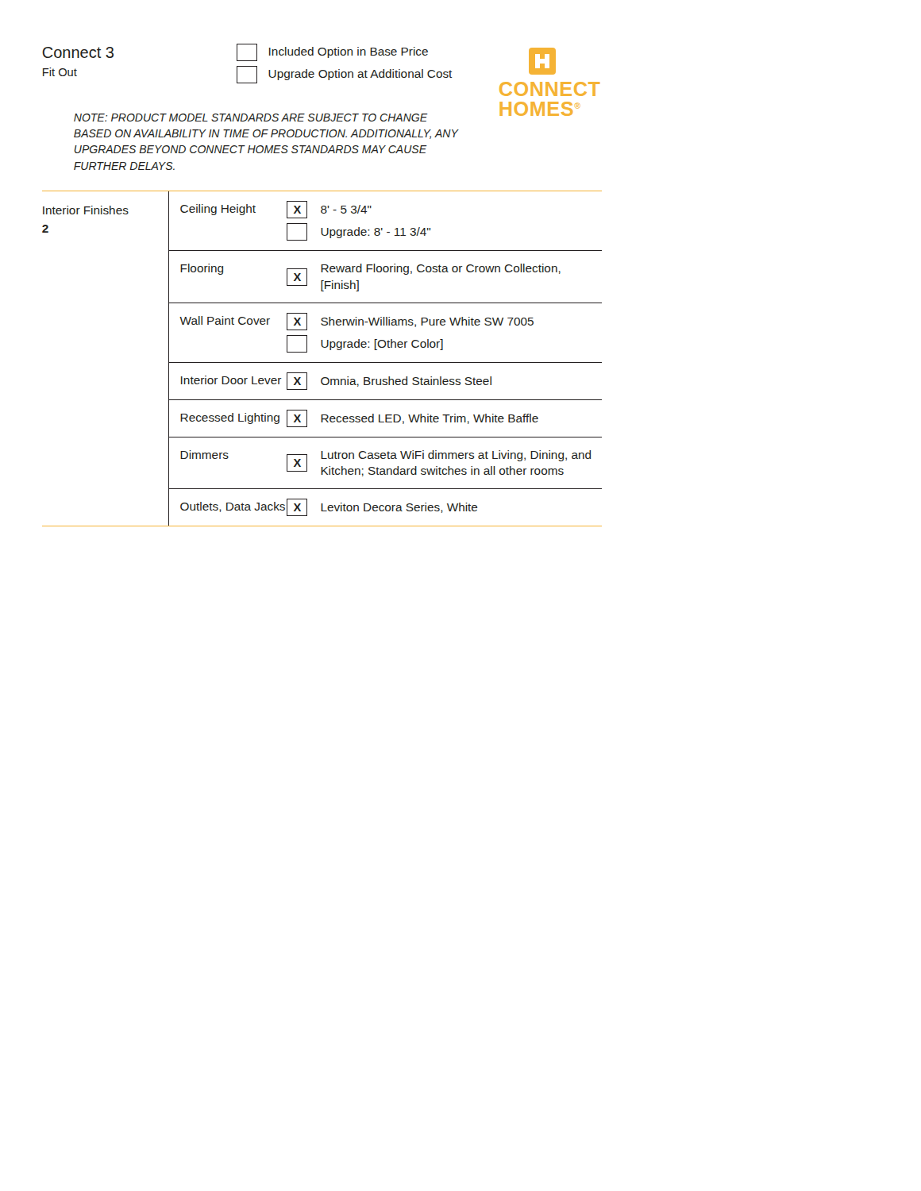CONNECT
HOMES®
Connect 3
Fit Out
Included Option in Base Price
Upgrade Option at Additional Cost
NOTE: PRODUCT MODEL STANDARDS ARE SUBJECT TO CHANGE BASED ON AVAILABILITY IN TIME OF PRODUCTION. ADDITIONALLY, ANY UPGRADES BEYOND CONNECT HOMES STANDARDS MAY CAUSE FURTHER DELAYS.
Interior Finishes 2
Ceiling Height
X
8' - 5 3/4"
Upgrade: 8' - 11 3/4"
Flooring
X
Reward Flooring, Costa or Crown Collection, [Finish]
Wall Paint Cover
X
Sherwin-Williams, Pure White SW 7005
Upgrade: [Other Color]
Interior Door Lever
X
Omnia, Brushed Stainless Steel
Recessed Lighting
X
Recessed LED, White Trim, White Baffle
Dimmers
X
Lutron Caseta WiFi dimmers at Living, Dining, and Kitchen; Standard switches in all other rooms
Outlets, Data Jacks
X
Leviton Decora Series, White